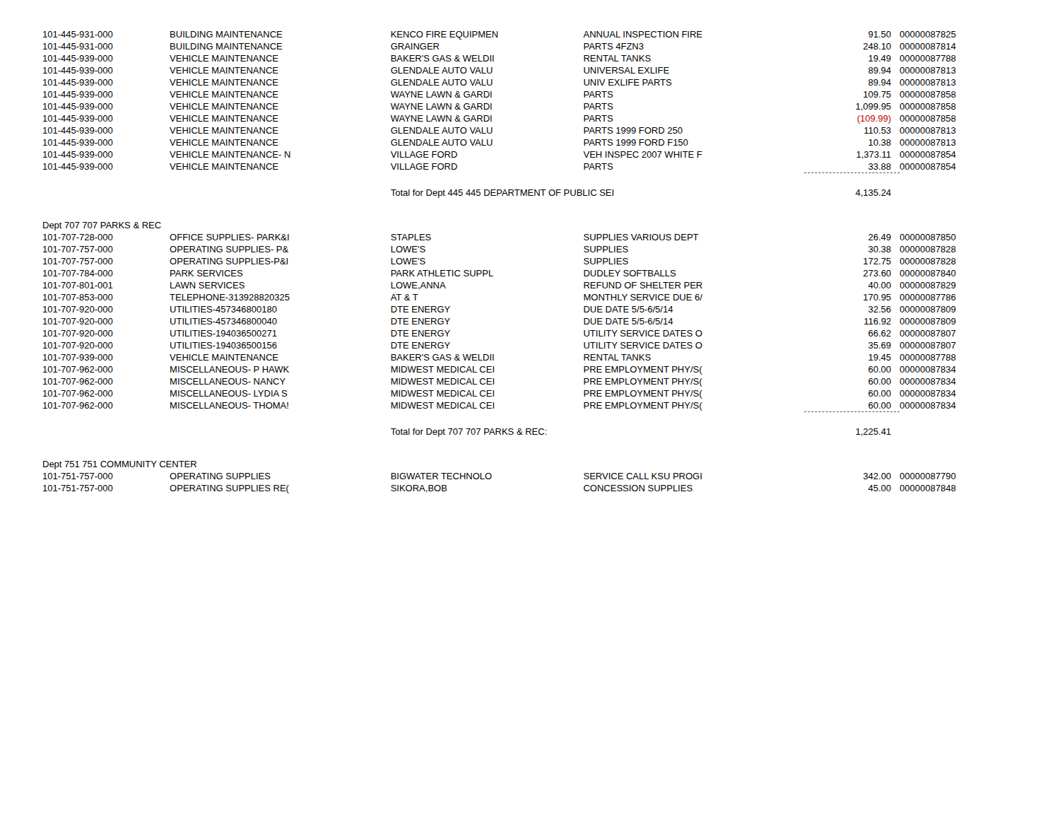| 101-445-931-000 | BUILDING MAINTENANCE | KENCO FIRE EQUIPMEN | ANNUAL INSPECTION FIRE | 91.50 | 00000087825 |
| 101-445-931-000 | BUILDING MAINTENANCE | GRAINGER | PARTS 4FZN3 | 248.10 | 00000087814 |
| 101-445-939-000 | VEHICLE MAINTENANCE | BAKER'S GAS & WELDII | RENTAL TANKS | 19.49 | 00000087788 |
| 101-445-939-000 | VEHICLE MAINTENANCE | GLENDALE AUTO VALU | UNIVERSAL EXLIFE | 89.94 | 00000087813 |
| 101-445-939-000 | VEHICLE MAINTENANCE | GLENDALE AUTO VALU | UNIV EXLIFE PARTS | 89.94 | 00000087813 |
| 101-445-939-000 | VEHICLE MAINTENANCE | WAYNE LAWN & GARDI | PARTS | 109.75 | 00000087858 |
| 101-445-939-000 | VEHICLE MAINTENANCE | WAYNE LAWN & GARDI | PARTS | 1,099.95 | 00000087858 |
| 101-445-939-000 | VEHICLE MAINTENANCE | WAYNE LAWN & GARDI | PARTS | (109.99) | 00000087858 |
| 101-445-939-000 | VEHICLE MAINTENANCE | GLENDALE AUTO VALU | PARTS 1999 FORD 250 | 110.53 | 00000087813 |
| 101-445-939-000 | VEHICLE MAINTENANCE | GLENDALE AUTO VALU | PARTS 1999 FORD F150 | 10.38 | 00000087813 |
| 101-445-939-000 | VEHICLE MAINTENANCE- N | VILLAGE FORD | VEH INSPEC 2007 WHITE F | 1,373.11 | 00000087854 |
| 101-445-939-000 | VEHICLE MAINTENANCE | VILLAGE FORD | PARTS | 33.88 | 00000087854 |
| | | Total for Dept 445 445 DEPARTMENT OF PUBLIC SEI | 4,135.24 | |
| Dept 707 707 PARKS & REC |
| 101-707-728-000 | OFFICE SUPPLIES- PARK&I | STAPLES | SUPPLIES VARIOUS DEPT | 26.49 | 00000087850 |
| 101-707-757-000 | OPERATING SUPPLIES- P& | LOWE'S | SUPPLIES | 30.38 | 00000087828 |
| 101-707-757-000 | OPERATING SUPPLIES-P&I | LOWE'S | SUPPLIES | 172.75 | 00000087828 |
| 101-707-784-000 | PARK SERVICES | PARK ATHLETIC SUPPL | DUDLEY SOFTBALLS | 273.60 | 00000087840 |
| 101-707-801-001 | LAWN SERVICES | LOWE,ANNA | REFUND OF SHELTER PER | 40.00 | 00000087829 |
| 101-707-853-000 | TELEPHONE-313928820325 | AT & T | MONTHLY SERVICE DUE 6/ | 170.95 | 00000087786 |
| 101-707-920-000 | UTILITIES-457346800180 | DTE ENERGY | DUE DATE 5/5-6/5/14 | 32.56 | 00000087809 |
| 101-707-920-000 | UTILITIES-457346800040 | DTE ENERGY | DUE DATE 5/5-6/5/14 | 116.92 | 00000087809 |
| 101-707-920-000 | UTILITIES-194036500271 | DTE ENERGY | UTILITY SERVICE DATES O | 66.62 | 00000087807 |
| 101-707-920-000 | UTILITIES-194036500156 | DTE ENERGY | UTILITY SERVICE DATES O | 35.69 | 00000087807 |
| 101-707-939-000 | VEHICLE MAINTENANCE | BAKER'S GAS & WELDII | RENTAL TANKS | 19.45 | 00000087788 |
| 101-707-962-000 | MISCELLANEOUS- P HAWK | MIDWEST MEDICAL CEI | PRE EMPLOYMENT PHY/S( | 60.00 | 00000087834 |
| 101-707-962-000 | MISCELLANEOUS- NANCY | MIDWEST MEDICAL CEI | PRE EMPLOYMENT PHY/S( | 60.00 | 00000087834 |
| 101-707-962-000 | MISCELLANEOUS- LYDIA S | MIDWEST MEDICAL CEI | PRE EMPLOYMENT PHY/S( | 60.00 | 00000087834 |
| 101-707-962-000 | MISCELLANEOUS- THOMA! | MIDWEST MEDICAL CEI | PRE EMPLOYMENT PHY/S( | 60.00 | 00000087834 |
| | | Total for Dept 707 707 PARKS & REC: | 1,225.41 | |
| Dept 751 751 COMMUNITY CENTER |
| 101-751-757-000 | OPERATING SUPPLIES | BIGWATER TECHNOLO | SERVICE CALL KSU PROGI | 342.00 | 00000087790 |
| 101-751-757-000 | OPERATING SUPPLIES RE( | SIKORA,BOB | CONCESSION SUPPLIES | 45.00 | 00000087848 |